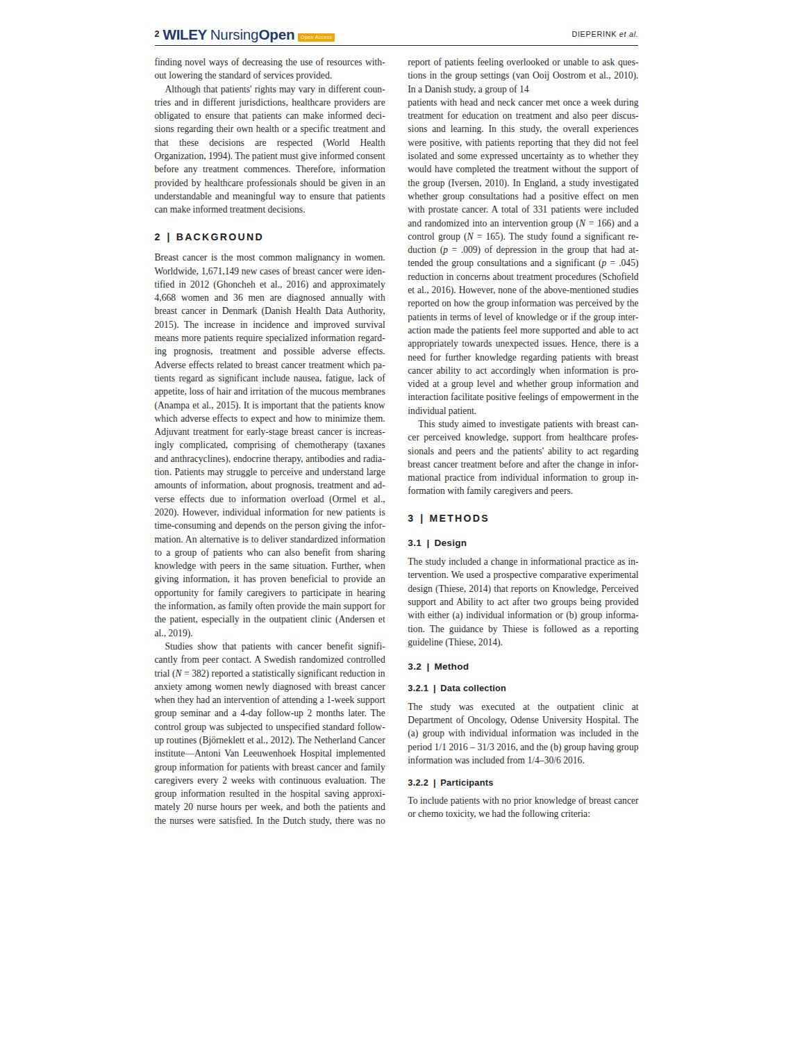2 WILEY Nursing Open Open Access
DIEPERINK et al.
finding novel ways of decreasing the use of resources without lowering the standard of services provided.
Although that patients' rights may vary in different countries and in different jurisdictions, healthcare providers are obligated to ensure that patients can make informed decisions regarding their own health or a specific treatment and that these decisions are respected (World Health Organization, 1994). The patient must give informed consent before any treatment commences. Therefore, information provided by healthcare professionals should be given in an understandable and meaningful way to ensure that patients can make informed treatment decisions.
2| BACKGROUND
Breast cancer is the most common malignancy in women. Worldwide, 1,671,149 new cases of breast cancer were identified in 2012 (Ghoncheh et al., 2016) and approximately 4,668 women and 36 men are diagnosed annually with breast cancer in Denmark (Danish Health Data Authority, 2015). The increase in incidence and improved survival means more patients require specialized information regarding prognosis, treatment and possible adverse effects. Adverse effects related to breast cancer treatment which patients regard as significant include nausea, fatigue, lack of appetite, loss of hair and irritation of the mucous membranes (Anampa et al., 2015). It is important that the patients know which adverse effects to expect and how to minimize them. Adjuvant treatment for early-stage breast cancer is increasingly complicated, comprising of chemotherapy (taxanes and anthracyclines), endocrine therapy, antibodies and radiation. Patients may struggle to perceive and understand large amounts of information, about prognosis, treatment and adverse effects due to information overload (Ormel et al., 2020). However, individual information for new patients is time-consuming and depends on the person giving the information. An alternative is to deliver standardized information to a group of patients who can also benefit from sharing knowledge with peers in the same situation. Further, when giving information, it has proven beneficial to provide an opportunity for family caregivers to participate in hearing the information, as family often provide the main support for the patient, especially in the outpatient clinic (Andersen et al., 2019).
Studies show that patients with cancer benefit significantly from peer contact. A Swedish randomized controlled trial (N = 382) reported a statistically significant reduction in anxiety among women newly diagnosed with breast cancer when they had an intervention of attending a 1-week support group seminar and a 4-day follow-up 2 months later. The control group was subjected to unspecified standard follow-up routines (Björneklett et al., 2012). The Netherland Cancer institute—Antoni Van Leeuwenhoek Hospital implemented group information for patients with breast cancer and family caregivers every 2 weeks with continuous evaluation. The group information resulted in the hospital saving approximately 20 nurse hours per week, and both the patients and the nurses were satisfied. In the Dutch study, there was no report of patients feeling overlooked or unable to ask questions in the group settings (van Ooij Oostrom et al., 2010). In a Danish study, a group of 14
patients with head and neck cancer met once a week during treatment for education on treatment and also peer discussions and learning. In this study, the overall experiences were positive, with patients reporting that they did not feel isolated and some expressed uncertainty as to whether they would have completed the treatment without the support of the group (Iversen, 2010). In England, a study investigated whether group consultations had a positive effect on men with prostate cancer. A total of 331 patients were included and randomized into an intervention group (N = 166) and a control group (N = 165). The study found a significant reduction (p = .009) of depression in the group that had attended the group consultations and a significant (p = .045) reduction in concerns about treatment procedures (Schofield et al., 2016). However, none of the above-mentioned studies reported on how the group information was perceived by the patients in terms of level of knowledge or if the group interaction made the patients feel more supported and able to act appropriately towards unexpected issues. Hence, there is a need for further knowledge regarding patients with breast cancer ability to act accordingly when information is provided at a group level and whether group information and interaction facilitate positive feelings of empowerment in the individual patient.
This study aimed to investigate patients with breast cancer perceived knowledge, support from healthcare professionals and peers and the patients' ability to act regarding breast cancer treatment before and after the change in informational practice from individual information to group information with family caregivers and peers.
3| METHODS
3.1| Design
The study included a change in informational practice as intervention. We used a prospective comparative experimental design (Thiese, 2014) that reports on Knowledge, Perceived support and Ability to act after two groups being provided with either (a) individual information or (b) group information. The guidance by Thiese is followed as a reporting guideline (Thiese, 2014).
3.2| Method
3.2.1| Data collection
The study was executed at the outpatient clinic at Department of Oncology, Odense University Hospital. The (a) group with individual information was included in the period 1/1 2016 – 31/3 2016, and the (b) group having group information was included from 1/4–30/6 2016.
3.2.2| Participants
To include patients with no prior knowledge of breast cancer or chemo toxicity, we had the following criteria: